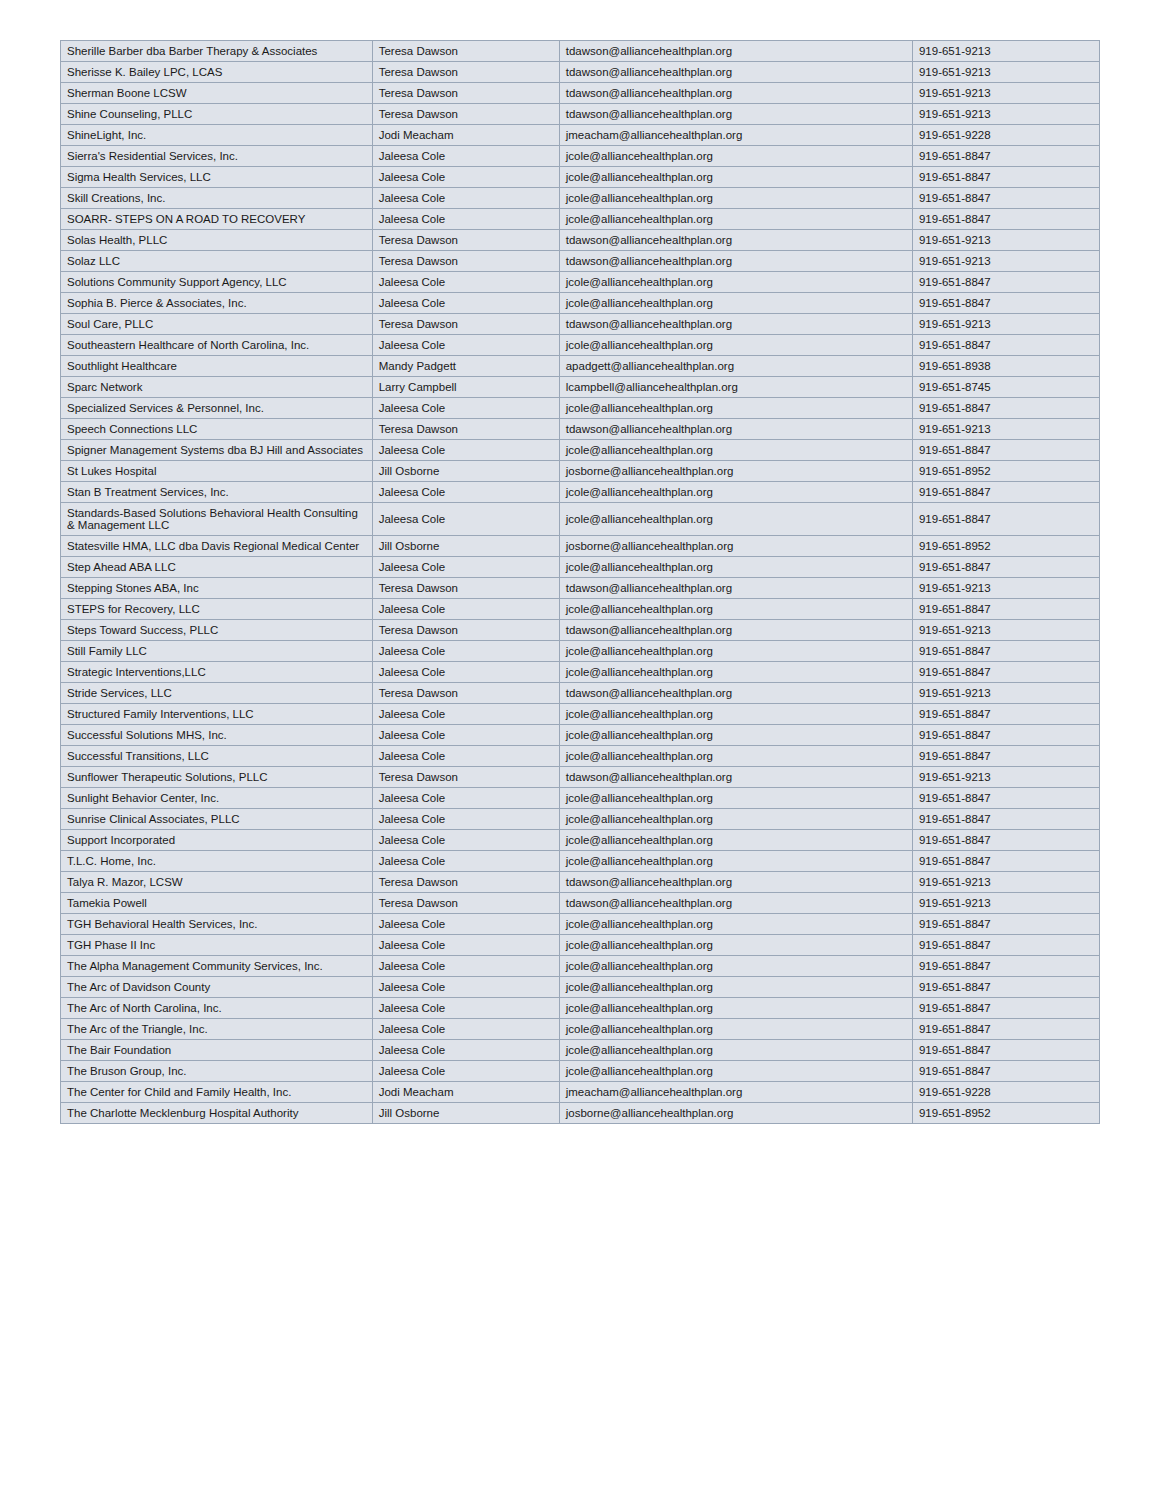| Sherille Barber dba Barber Therapy & Associates | Teresa Dawson | tdawson@alliancehealthplan.org | 919-651-9213 |
| Sherisse K. Bailey LPC, LCAS | Teresa Dawson | tdawson@alliancehealthplan.org | 919-651-9213 |
| Sherman Boone LCSW | Teresa Dawson | tdawson@alliancehealthplan.org | 919-651-9213 |
| Shine Counseling, PLLC | Teresa Dawson | tdawson@alliancehealthplan.org | 919-651-9213 |
| ShineLight, Inc. | Jodi Meacham | jmeacham@alliancehealthplan.org | 919-651-9228 |
| Sierra's Residential Services, Inc. | Jaleesa Cole | jcole@alliancehealthplan.org | 919-651-8847 |
| Sigma Health Services, LLC | Jaleesa Cole | jcole@alliancehealthplan.org | 919-651-8847 |
| Skill Creations, Inc. | Jaleesa Cole | jcole@alliancehealthplan.org | 919-651-8847 |
| SOARR- STEPS ON A ROAD TO RECOVERY | Jaleesa Cole | jcole@alliancehealthplan.org | 919-651-8847 |
| Solas Health, PLLC | Teresa Dawson | tdawson@alliancehealthplan.org | 919-651-9213 |
| Solaz LLC | Teresa Dawson | tdawson@alliancehealthplan.org | 919-651-9213 |
| Solutions Community Support Agency, LLC | Jaleesa Cole | jcole@alliancehealthplan.org | 919-651-8847 |
| Sophia B. Pierce & Associates, Inc. | Jaleesa Cole | jcole@alliancehealthplan.org | 919-651-8847 |
| Soul Care, PLLC | Teresa Dawson | tdawson@alliancehealthplan.org | 919-651-9213 |
| Southeastern Healthcare of North Carolina, Inc. | Jaleesa Cole | jcole@alliancehealthplan.org | 919-651-8847 |
| Southlight Healthcare | Mandy Padgett | apadgett@alliancehealthplan.org | 919-651-8938 |
| Sparc Network | Larry Campbell | lcampbell@alliancehealthplan.org | 919-651-8745 |
| Specialized Services & Personnel, Inc. | Jaleesa Cole | jcole@alliancehealthplan.org | 919-651-8847 |
| Speech Connections LLC | Teresa Dawson | tdawson@alliancehealthplan.org | 919-651-9213 |
| Spigner Management Systems dba BJ Hill and Associates | Jaleesa Cole | jcole@alliancehealthplan.org | 919-651-8847 |
| St Lukes Hospital | Jill Osborne | josborne@alliancehealthplan.org | 919-651-8952 |
| Stan B Treatment Services, Inc. | Jaleesa Cole | jcole@alliancehealthplan.org | 919-651-8847 |
| Standards-Based Solutions Behavioral Health Consulting & Management LLC | Jaleesa Cole | jcole@alliancehealthplan.org | 919-651-8847 |
| Statesville HMA, LLC dba Davis Regional Medical Center | Jill Osborne | josborne@alliancehealthplan.org | 919-651-8952 |
| Step Ahead ABA LLC | Jaleesa Cole | jcole@alliancehealthplan.org | 919-651-8847 |
| Stepping Stones ABA, Inc | Teresa Dawson | tdawson@alliancehealthplan.org | 919-651-9213 |
| STEPS for Recovery, LLC | Jaleesa Cole | jcole@alliancehealthplan.org | 919-651-8847 |
| Steps Toward Success, PLLC | Teresa Dawson | tdawson@alliancehealthplan.org | 919-651-9213 |
| Still Family LLC | Jaleesa Cole | jcole@alliancehealthplan.org | 919-651-8847 |
| Strategic Interventions,LLC | Jaleesa Cole | jcole@alliancehealthplan.org | 919-651-8847 |
| Stride Services, LLC | Teresa Dawson | tdawson@alliancehealthplan.org | 919-651-9213 |
| Structured Family Interventions, LLC | Jaleesa Cole | jcole@alliancehealthplan.org | 919-651-8847 |
| Successful Solutions MHS, Inc. | Jaleesa Cole | jcole@alliancehealthplan.org | 919-651-8847 |
| Successful Transitions, LLC | Jaleesa Cole | jcole@alliancehealthplan.org | 919-651-8847 |
| Sunflower Therapeutic Solutions, PLLC | Teresa Dawson | tdawson@alliancehealthplan.org | 919-651-9213 |
| Sunlight Behavior Center, Inc. | Jaleesa Cole | jcole@alliancehealthplan.org | 919-651-8847 |
| Sunrise Clinical Associates, PLLC | Jaleesa Cole | jcole@alliancehealthplan.org | 919-651-8847 |
| Support Incorporated | Jaleesa Cole | jcole@alliancehealthplan.org | 919-651-8847 |
| T.L.C. Home, Inc. | Jaleesa Cole | jcole@alliancehealthplan.org | 919-651-8847 |
| Talya R. Mazor, LCSW | Teresa Dawson | tdawson@alliancehealthplan.org | 919-651-9213 |
| Tamekia Powell | Teresa Dawson | tdawson@alliancehealthplan.org | 919-651-9213 |
| TGH Behavioral Health Services, Inc. | Jaleesa Cole | jcole@alliancehealthplan.org | 919-651-8847 |
| TGH Phase II Inc | Jaleesa Cole | jcole@alliancehealthplan.org | 919-651-8847 |
| The Alpha Management Community Services, Inc. | Jaleesa Cole | jcole@alliancehealthplan.org | 919-651-8847 |
| The Arc of Davidson County | Jaleesa Cole | jcole@alliancehealthplan.org | 919-651-8847 |
| The Arc of North Carolina, Inc. | Jaleesa Cole | jcole@alliancehealthplan.org | 919-651-8847 |
| The Arc of the Triangle, Inc. | Jaleesa Cole | jcole@alliancehealthplan.org | 919-651-8847 |
| The Bair Foundation | Jaleesa Cole | jcole@alliancehealthplan.org | 919-651-8847 |
| The Bruson Group, Inc. | Jaleesa Cole | jcole@alliancehealthplan.org | 919-651-8847 |
| The Center for Child and Family Health, Inc. | Jodi Meacham | jmeacham@alliancehealthplan.org | 919-651-9228 |
| The Charlotte Mecklenburg Hospital Authority | Jill Osborne | josborne@alliancehealthplan.org | 919-651-8952 |